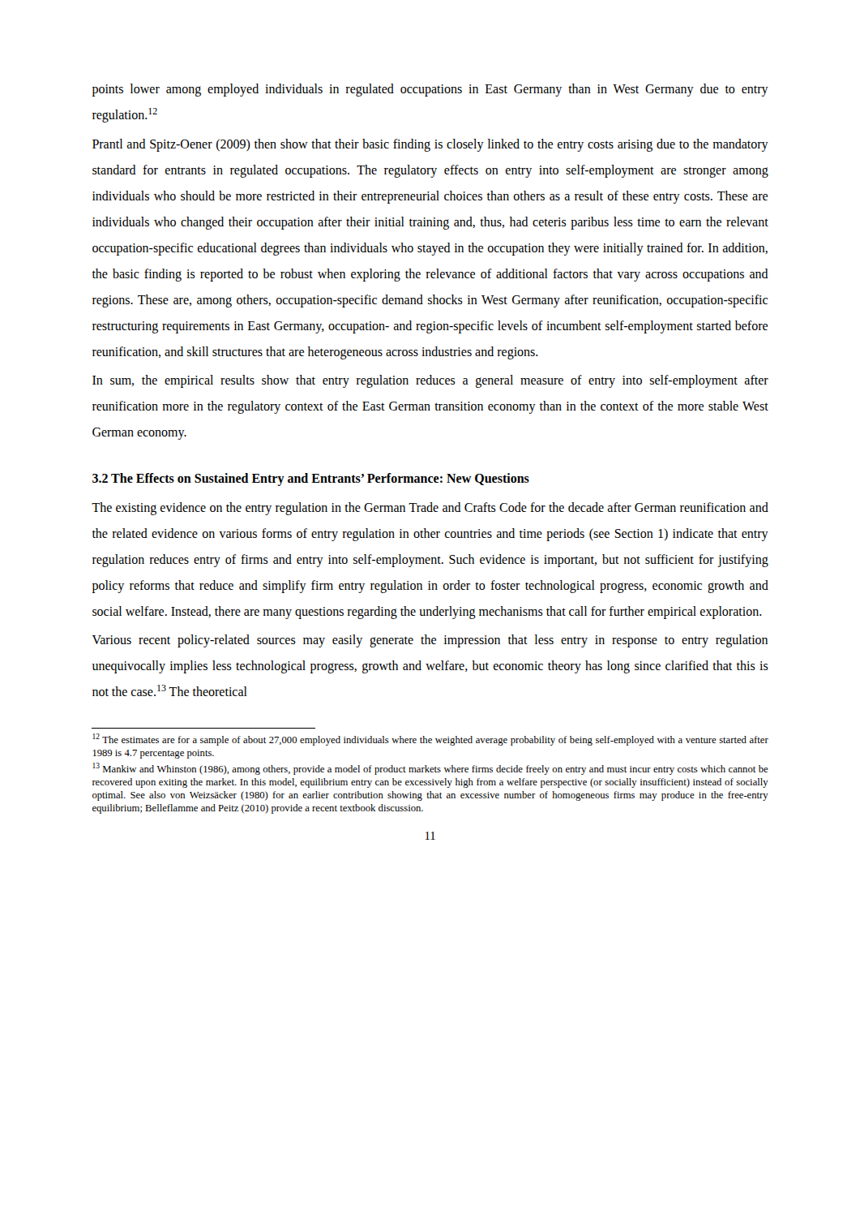points lower among employed individuals in regulated occupations in East Germany than in West Germany due to entry regulation.12
Prantl and Spitz-Oener (2009) then show that their basic finding is closely linked to the entry costs arising due to the mandatory standard for entrants in regulated occupations. The regulatory effects on entry into self-employment are stronger among individuals who should be more restricted in their entrepreneurial choices than others as a result of these entry costs. These are individuals who changed their occupation after their initial training and, thus, had ceteris paribus less time to earn the relevant occupation-specific educational degrees than individuals who stayed in the occupation they were initially trained for. In addition, the basic finding is reported to be robust when exploring the relevance of additional factors that vary across occupations and regions. These are, among others, occupation-specific demand shocks in West Germany after reunification, occupation-specific restructuring requirements in East Germany, occupation- and region-specific levels of incumbent self-employment started before reunification, and skill structures that are heterogeneous across industries and regions.
In sum, the empirical results show that entry regulation reduces a general measure of entry into self-employment after reunification more in the regulatory context of the East German transition economy than in the context of the more stable West German economy.
3.2 The Effects on Sustained Entry and Entrants’ Performance: New Questions
The existing evidence on the entry regulation in the German Trade and Crafts Code for the decade after German reunification and the related evidence on various forms of entry regulation in other countries and time periods (see Section 1) indicate that entry regulation reduces entry of firms and entry into self-employment. Such evidence is important, but not sufficient for justifying policy reforms that reduce and simplify firm entry regulation in order to foster technological progress, economic growth and social welfare. Instead, there are many questions regarding the underlying mechanisms that call for further empirical exploration.
Various recent policy-related sources may easily generate the impression that less entry in response to entry regulation unequivocally implies less technological progress, growth and welfare, but economic theory has long since clarified that this is not the case.13 The theoretical
12 The estimates are for a sample of about 27,000 employed individuals where the weighted average probability of being self-employed with a venture started after 1989 is 4.7 percentage points.
13 Mankiw and Whinston (1986), among others, provide a model of product markets where firms decide freely on entry and must incur entry costs which cannot be recovered upon exiting the market. In this model, equilibrium entry can be excessively high from a welfare perspective (or socially insufficient) instead of socially optimal. See also von Weizsäcker (1980) for an earlier contribution showing that an excessive number of homogeneous firms may produce in the free-entry equilibrium; Belleflamme and Peitz (2010) provide a recent textbook discussion.
11